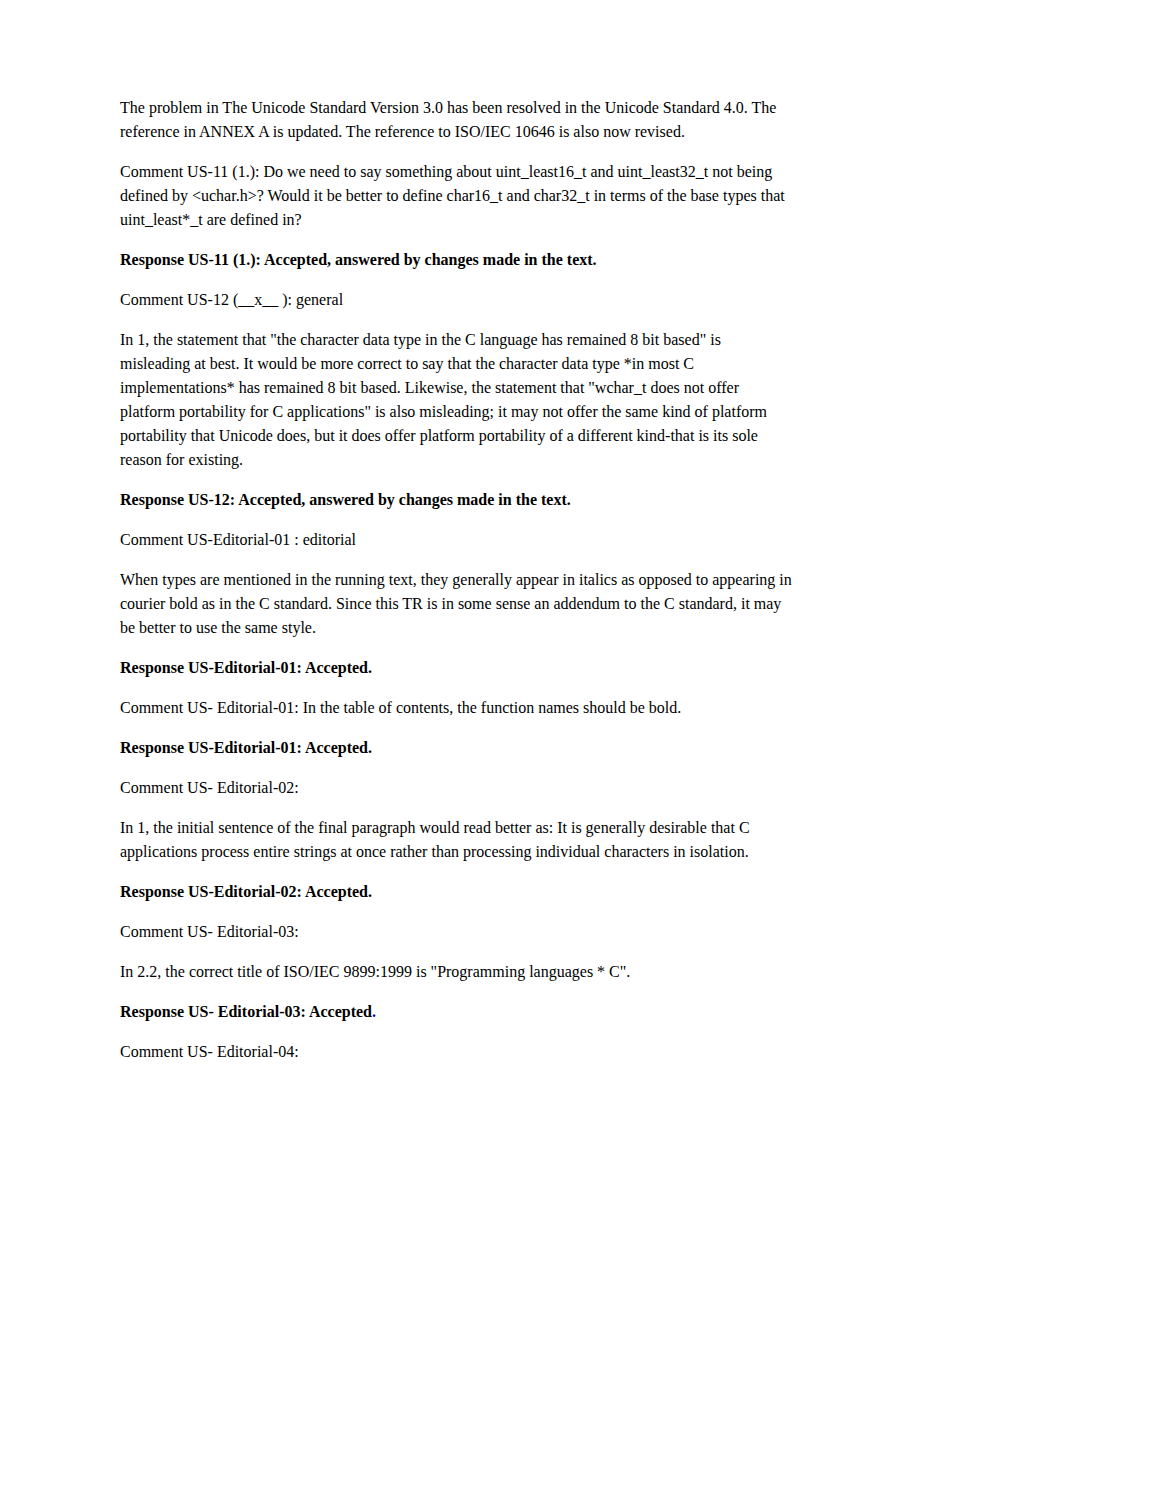The problem in The Unicode Standard Version 3.0 has been resolved in the Unicode Standard 4.0. The reference in ANNEX A is updated. The reference to ISO/IEC 10646 is also now revised.
Comment US-11 (1.): Do we need to say something about uint_least16_t and uint_least32_t not being defined by <uchar.h>? Would it be better to define char16_t and char32_t in terms of the base types that uint_least*_t are defined in?
Response US-11 (1.): Accepted, answered by changes made in the text.
Comment US-12 (__x__ ): general
In 1, the statement that "the character data type in the C language has remained 8 bit based" is misleading at best. It would be more correct to say that the character data type *in most C implementations* has remained 8 bit based. Likewise, the statement that "wchar_t does not offer platform portability for C applications" is also misleading; it may not offer the same kind of platform portability that Unicode does, but it does offer platform portability of a different kind-that is its sole reason for existing.
Response US-12: Accepted, answered by changes made in the text.
Comment US-Editorial-01 : editorial
When types are mentioned in the running text, they generally appear in italics as opposed to appearing in courier bold as in the C standard. Since this TR is in some sense an addendum to the C standard, it may be better to use the same style.
Response US-Editorial-01: Accepted.
Comment US- Editorial-01: In the table of contents, the function names should be bold.
Response US-Editorial-01: Accepted.
Comment US- Editorial-02:
In 1, the initial sentence of the final paragraph would read better as: It is generally desirable that C applications process entire strings at once rather than processing individual characters in isolation.
Response US-Editorial-02: Accepted.
Comment US- Editorial-03:
In 2.2, the correct title of ISO/IEC 9899:1999 is "Programming languages * C".
Response US- Editorial-03: Accepted.
Comment US- Editorial-04: